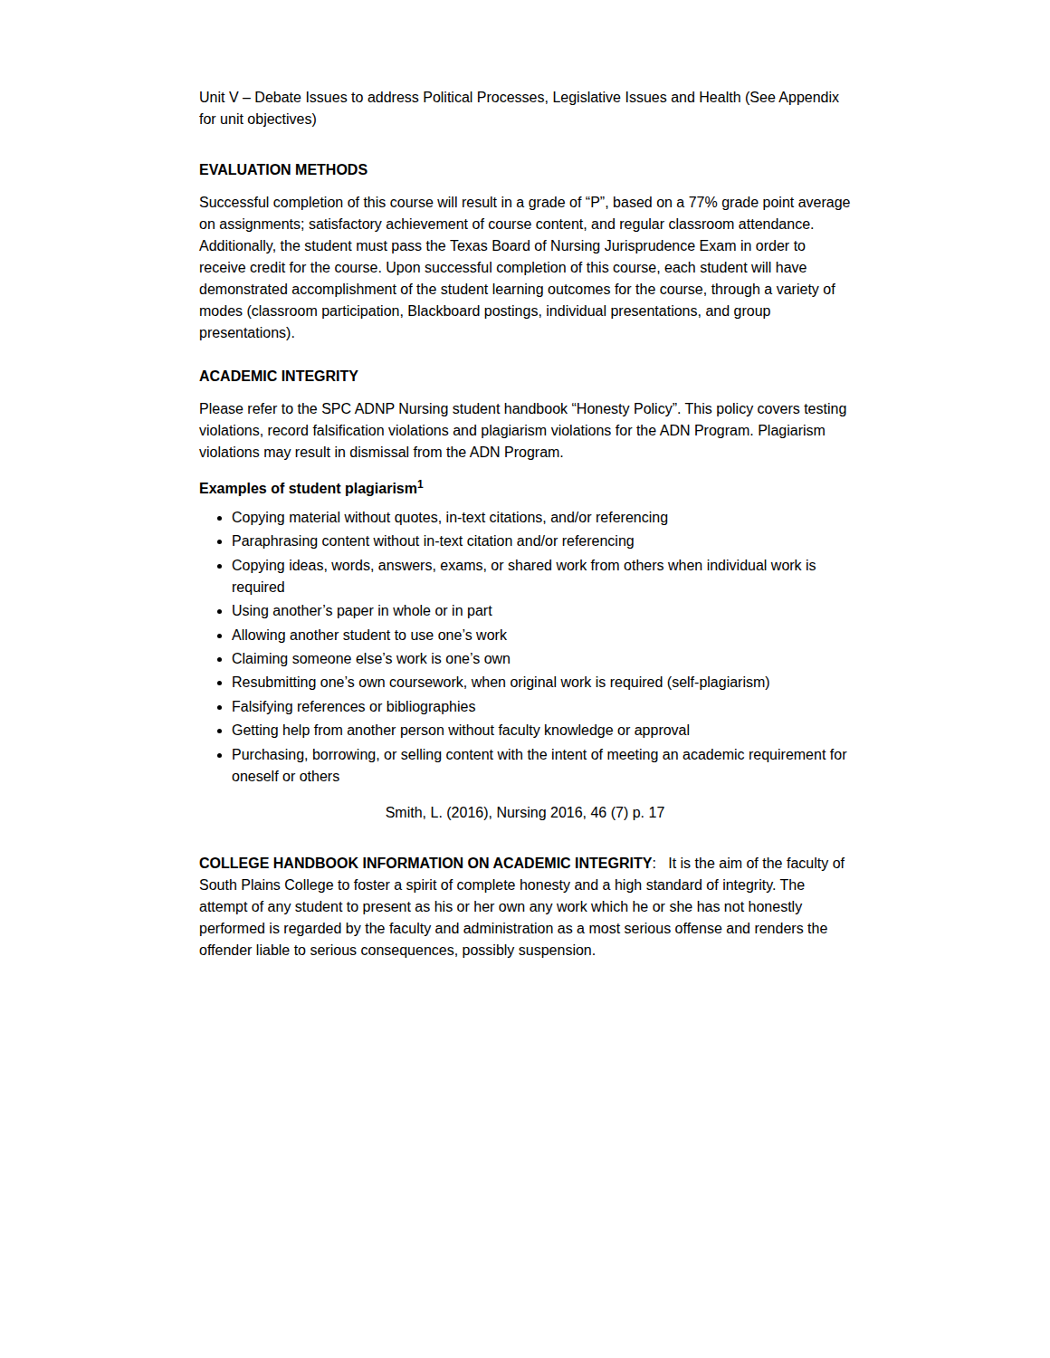Unit V – Debate Issues to address Political Processes, Legislative Issues and Health (See Appendix for unit objectives)
Evaluation Methods
Successful completion of this course will result in a grade of “P”, based on a 77% grade point average on assignments; satisfactory achievement of course content, and regular classroom attendance. Additionally, the student must pass the Texas Board of Nursing Jurisprudence Exam in order to receive credit for the course. Upon successful completion of this course, each student will have demonstrated accomplishment of the student learning outcomes for the course, through a variety of modes (classroom participation, Blackboard postings, individual presentations, and group presentations).
Academic Integrity
Please refer to the SPC ADNP Nursing student handbook “Honesty Policy”. This policy covers testing violations, record falsification violations and plagiarism violations for the ADN Program. Plagiarism violations may result in dismissal from the ADN Program.
Examples of student plagiarism1
Copying material without quotes, in-text citations, and/or referencing
Paraphrasing content without in-text citation and/or referencing
Copying ideas, words, answers, exams, or shared work from others when individual work is required
Using another’s paper in whole or in part
Allowing another student to use one’s work
Claiming someone else’s work is one’s own
Resubmitting one’s own coursework, when original work is required (self-plagiarism)
Falsifying references or bibliographies
Getting help from another person without faculty knowledge or approval
Purchasing, borrowing, or selling content with the intent of meeting an academic requirement for oneself or others
Smith, L. (2016), Nursing 2016, 46 (7) p. 17
COLLEGE HANDBOOK INFORMATION ON ACADEMIC INTEGRITY: It is the aim of the faculty of South Plains College to foster a spirit of complete honesty and a high standard of integrity. The attempt of any student to present as his or her own any work which he or she has not honestly performed is regarded by the faculty and administration as a most serious offense and renders the offender liable to serious consequences, possibly suspension.